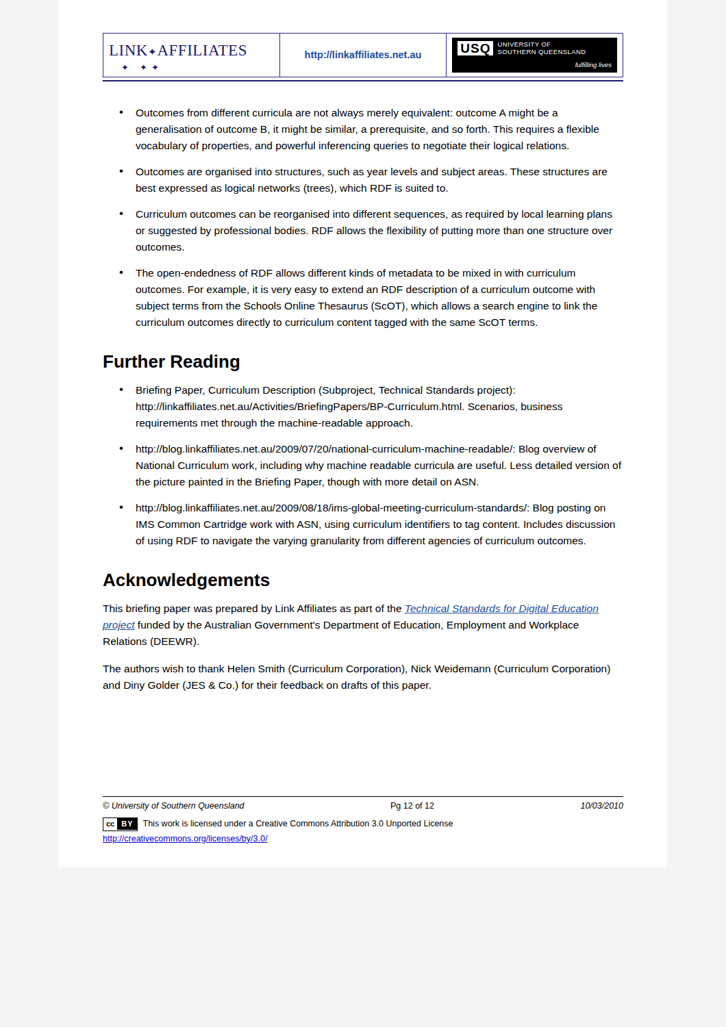| LINK ✦ AFFILIATES ✦ ✦✦ | http://linkaffiliates.net.au | USQ UNIVERSITY OF SOUTHERN QUEENSLAND fulfilling lives |
Outcomes from different curricula are not always merely equivalent: outcome A might be a generalisation of outcome B, it might be similar, a prerequisite, and so forth. This requires a flexible vocabulary of properties, and powerful inferencing queries to negotiate their logical relations.
Outcomes are organised into structures, such as year levels and subject areas. These structures are best expressed as logical networks (trees), which RDF is suited to.
Curriculum outcomes can be reorganised into different sequences, as required by local learning plans or suggested by professional bodies. RDF allows the flexibility of putting more than one structure over outcomes.
The open-endedness of RDF allows different kinds of metadata to be mixed in with curriculum outcomes. For example, it is very easy to extend an RDF description of a curriculum outcome with subject terms from the Schools Online Thesaurus (ScOT), which allows a search engine to link the curriculum outcomes directly to curriculum content tagged with the same ScOT terms.
Further Reading
Briefing Paper, Curriculum Description (Subproject, Technical Standards project): http://linkaffiliates.net.au/Activities/BriefingPapers/BP-Curriculum.html. Scenarios, business requirements met through the machine-readable approach.
http://blog.linkaffiliates.net.au/2009/07/20/national-curriculum-machine-readable/: Blog overview of National Curriculum work, including why machine readable curricula are useful. Less detailed version of the picture painted in the Briefing Paper, though with more detail on ASN.
http://blog.linkaffiliates.net.au/2009/08/18/ims-global-meeting-curriculum-standards/: Blog posting on IMS Common Cartridge work with ASN, using curriculum identifiers to tag content. Includes discussion of using RDF to navigate the varying granularity from different agencies of curriculum outcomes.
Acknowledgements
This briefing paper was prepared by Link Affiliates as part of the Technical Standards for Digital Education project funded by the Australian Government's Department of Education, Employment and Workplace Relations (DEEWR).
The authors wish to thank Helen Smith (Curriculum Corporation), Nick Weidemann (Curriculum Corporation) and Diny Golder (JES & Co.) for their feedback on drafts of this paper.
© University of Southern Queensland Pg 12 of 12 10/03/2010
cc BY This work is licensed under a Creative Commons Attribution 3.0 Unported License
http://creativecommons.org/licenses/by/3.0/